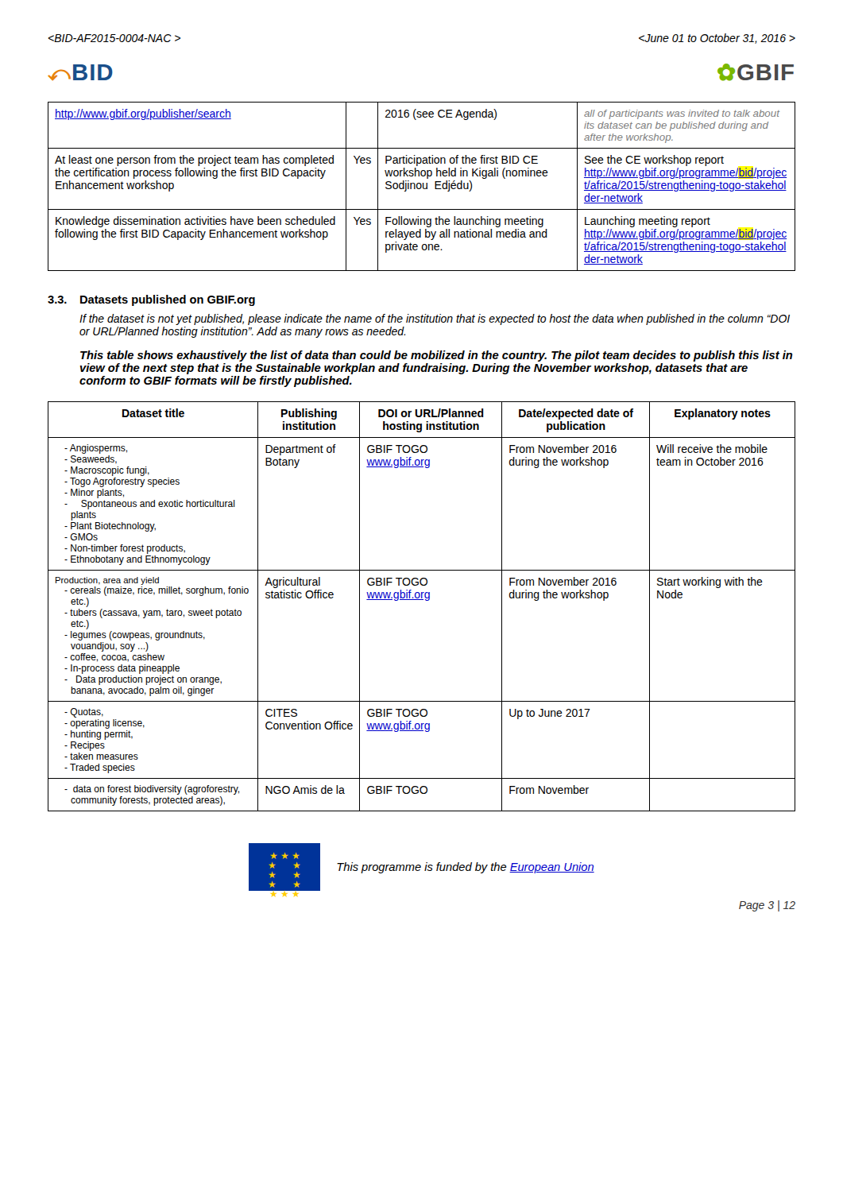<BID-AF2015-0004-NAC > <June 01 to October 31, 2016 >
⤺BID
✿GBIF
| http://www.gbif.org/publisher/search | | 2016 (see CE Agenda) | all of participants was invited to talk about its dataset can be published during and after the workshop. |
| At least one person from the project team has completed the certification process following the first BID Capacity Enhancement workshop | Yes | Participation of the first BID CE workshop held in Kigali (nominee Sodjinou Edjédu) | See the CE workshop report http://www.gbif.org/programme/ bid /project/africa/2015/strengthening-togo-stakeholder-network |
| Knowledge dissemination activities have been scheduled following the first BID Capacity Enhancement workshop | Yes | Following the launching meeting relayed by all national media and private one. | Launching meeting report http://www.gbif.org/programme/ bid /project/africa/2015/strengthening-togo-stakeholder-network |
3.3. Datasets published on GBIF.org
If the dataset is not yet published, please indicate the name of the institution that is expected to host the data when published in the column “DOI or URL/Planned hosting institution”. Add as many rows as needed.
This table shows exhaustively the list of data than could be mobilized in the country. The pilot team decides to publish this list in view of the next step that is the Sustainable workplan and fundraising. During the November workshop, datasets that are conform to GBIF formats will be firstly published.
| Dataset title | Publishing institution | DOI or URL/Planned hosting institution | Date/expected date of publication | Explanatory notes |
| --- | --- | --- | --- | --- |
| - Angiosperms, - Seaweeds, - Macroscopic fungi, - Togo Agroforestry species - Minor plants, - Spontaneous and exotic horticultural plants - Plant Biotechnology, - GMOs - Non-timber forest products, - Ethnobotany and Ethnomycology | Department of Botany | GBIF TOGO www.gbif.org | From November 2016 during the workshop | Will receive the mobile team in October 2016 |
| Production, area and yield - cereals (maize, rice, millet, sorghum, fonio etc.) - tubers (cassava, yam, taro, sweet potato etc.) - legumes (cowpeas, groundnuts, vouandjou, soy ...) - coffee, cocoa, cashew - In-process data pineapple - Data production project on orange, banana, avocado, palm oil, ginger | Agricultural statistic Office | GBIF TOGO www.gbif.org | From November 2016 during the workshop | Start working with the Node |
| - Quotas, - operating license, - hunting permit, - Recipes - taken measures - Traded species | CITES Convention Office | GBIF TOGO www.gbif.org | Up to June 2017 | |
| - data on forest biodiversity (agroforestry, community forests, protected areas), | NGO Amis de la | GBIF TOGO | From November | |
★ ★ ★
★ ★
★ ★
★ ★
★ ★ ★
This programme is funded by the European Union
Page 3 | 12